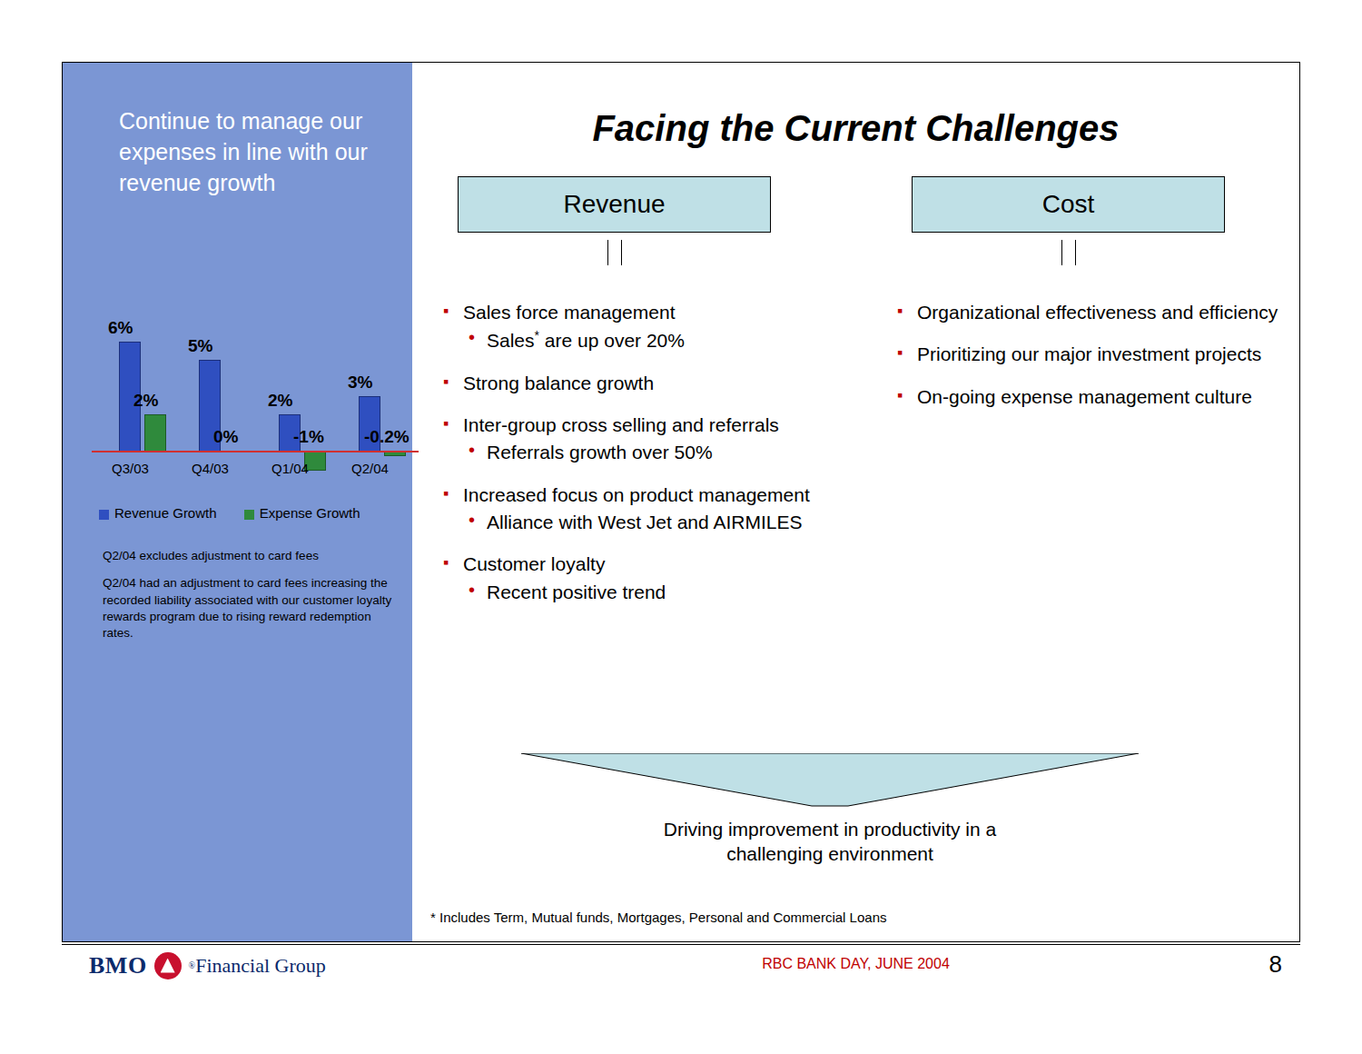Continue to manage our expenses in line with our revenue growth
6%
2%
5%
0%
2%
-1%
3%
-0.2%
Q3/03
Q4/03
Q1/04
Q2/04
Revenue Growth Expense Growth
Q2/04 excludes adjustment to card fees
Q2/04 had an adjustment to card fees increasing the recorded liability associated with our customer loyalty rewards program due to rising reward redemption rates.
Facing the Current Challenges
Revenue
Cost
Sales force management
Sales* are up over 20%
Strong balance growth
Inter-group cross selling and referrals
Referrals growth over 50%
Increased focus on product management
Alliance with West Jet and AIRMILES
Customer loyalty
Recent positive trend
Organizational effectiveness and efficiency
Prioritizing our major investment projects
On-going expense management culture
Driving improvement in productivity in a
challenging environment
* Includes Term, Mutual funds, Mortgages, Personal and Commercial Loans
BMO ® Financial Group
RBC BANK DAY, JUNE 2004 8